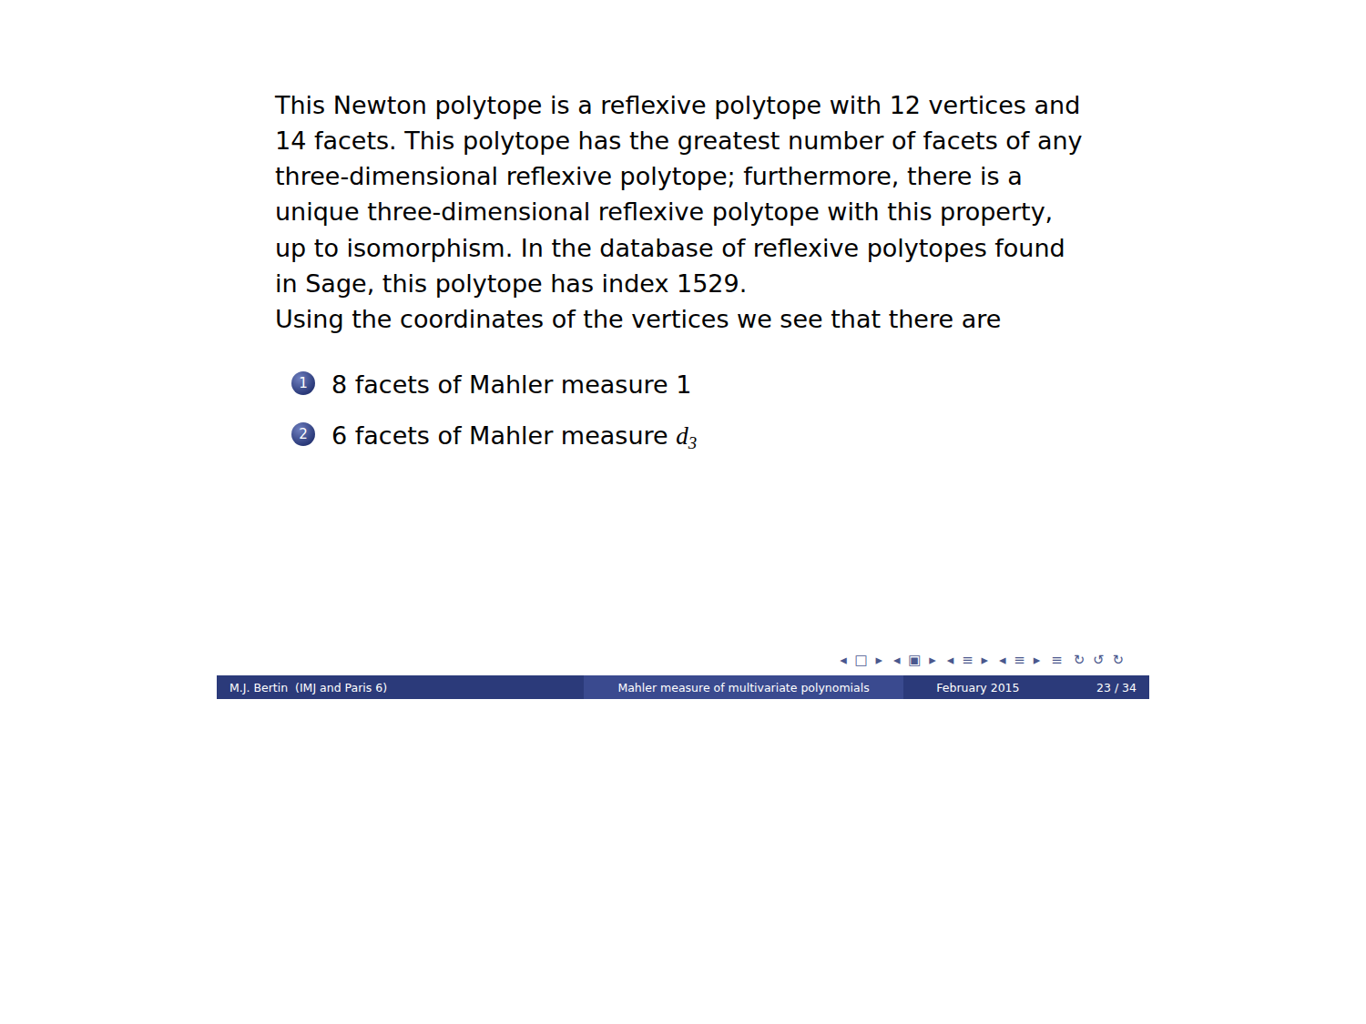This Newton polytope is a reflexive polytope with 12 vertices and 14 facets. This polytope has the greatest number of facets of any three-dimensional reflexive polytope; furthermore, there is a unique three-dimensional reflexive polytope with this property, up to isomorphism. In the database of reflexive polytopes found in Sage, this polytope has index 1529.
Using the coordinates of the vertices we see that there are
18 facets of Mahler measure 1
26 facets of Mahler measure d3
◂ □ ▸◂ ▣ ▸◂ ≡ ▸◂ ≡ ▸≡↻ ↺ ↻
M.J. Bertin (IMJ and Paris 6)
Mahler measure of multivariate polynomials
February 2015
23 / 34